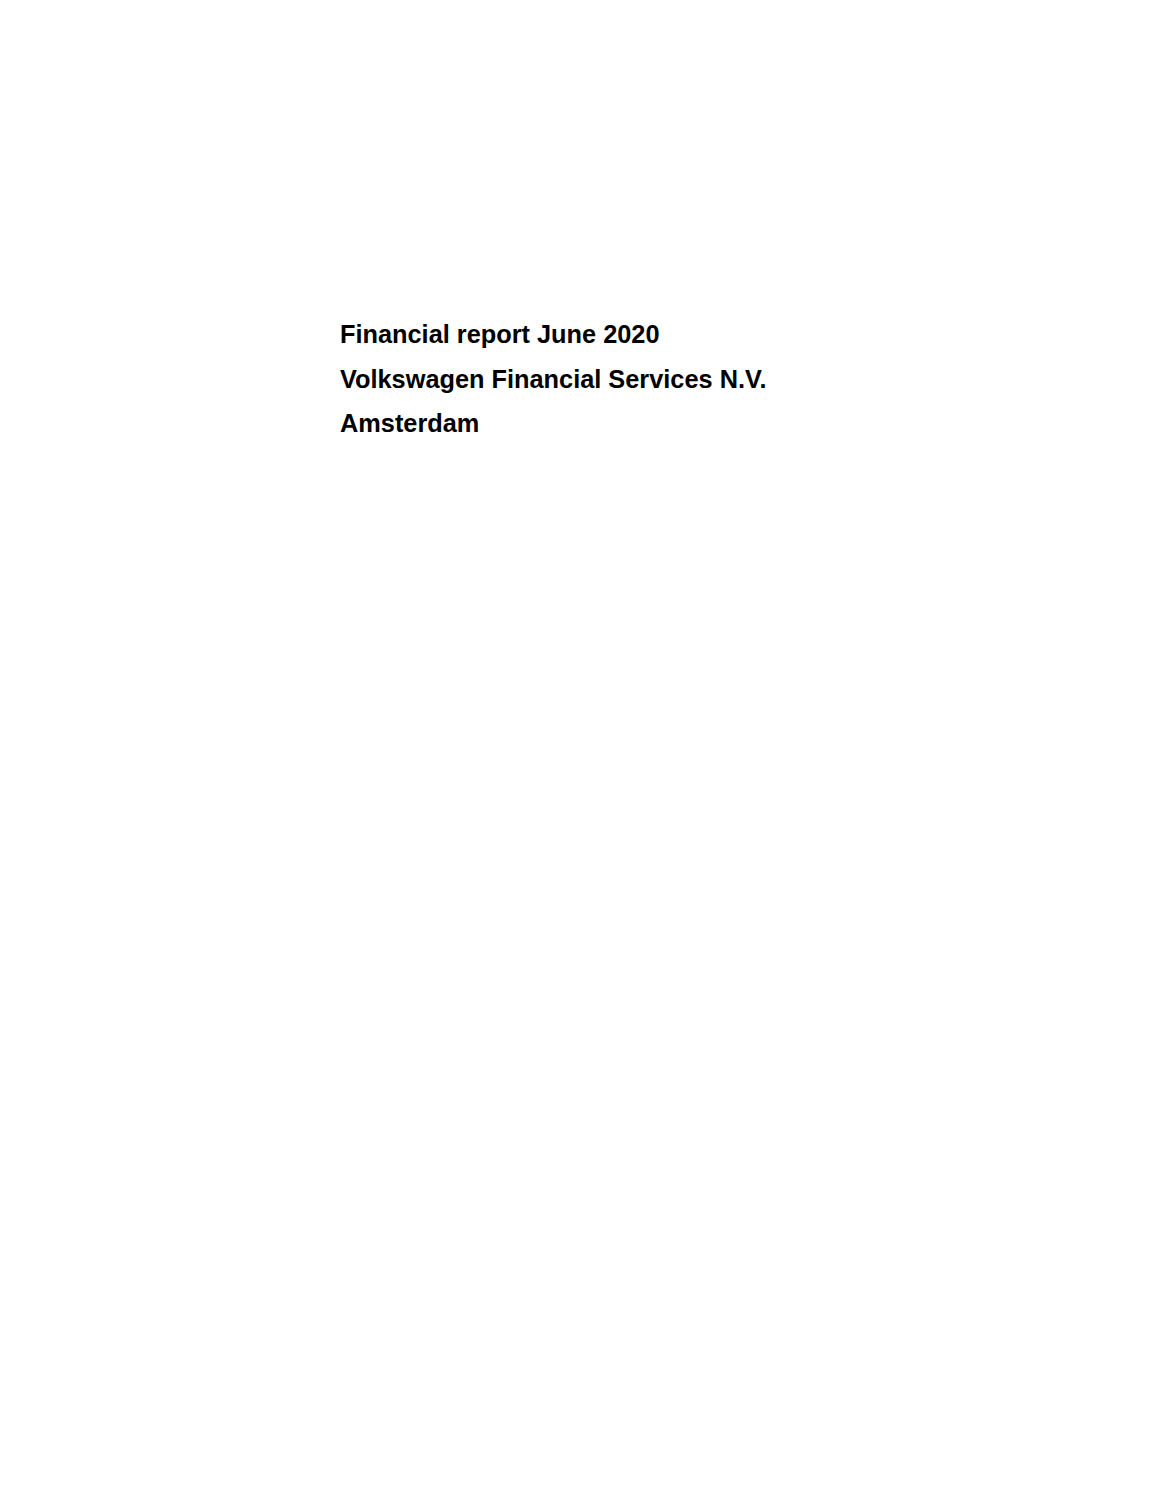Financial report June 2020
Volkswagen Financial Services N.V.
Amsterdam